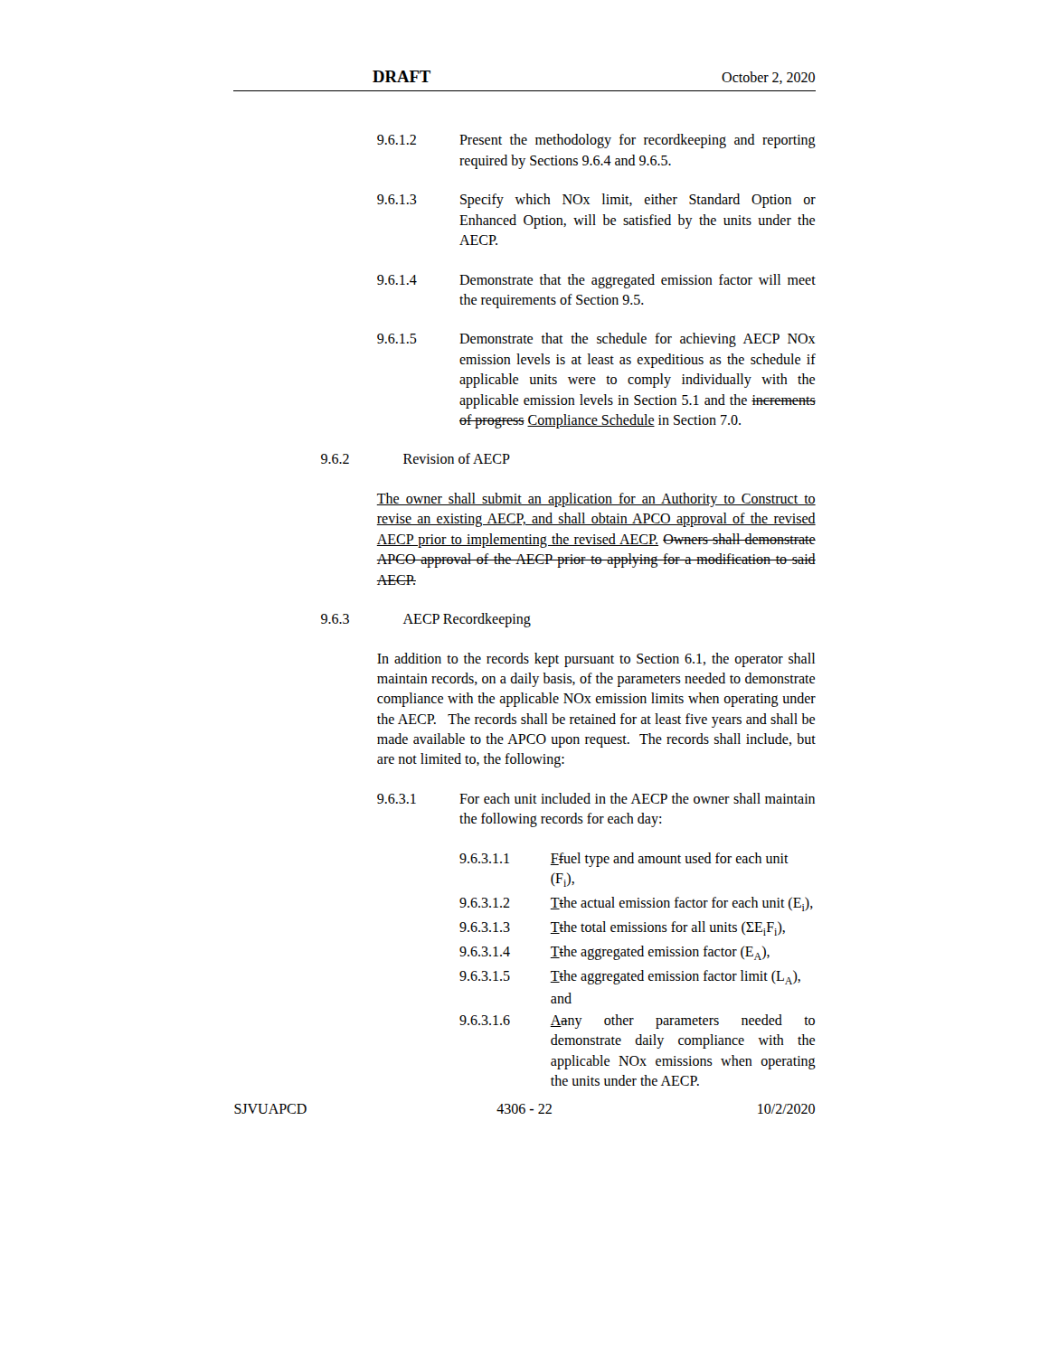DRAFT
October 2, 2020
9.6.1.2
Present the methodology for recordkeeping and reporting required by Sections 9.6.4 and 9.6.5.
9.6.1.3
Specify which NOx limit, either Standard Option or Enhanced Option, will be satisfied by the units under the AECP.
9.6.1.4
Demonstrate that the aggregated emission factor will meet the requirements of Section 9.5.
9.6.1.5
Demonstrate that the schedule for achieving AECP NOx emission levels is at least as expeditious as the schedule if applicable units were to comply individually with the applicable emission levels in Section 5.1 and the increments of progress Compliance Schedule in Section 7.0.
9.6.2
Revision of AECP
The owner shall submit an application for an Authority to Construct to revise an existing AECP, and shall obtain APCO approval of the revised AECP prior to implementing the revised AECP. Owners shall demonstrate APCO approval of the AECP prior to applying for a modification to said AECP.
9.6.3
AECP Recordkeeping
In addition to the records kept pursuant to Section 6.1, the operator shall maintain records, on a daily basis, of the parameters needed to demonstrate compliance with the applicable NOx emission limits when operating under the AECP. The records shall be retained for at least five years and shall be made available to the APCO upon request. The records shall include, but are not limited to, the following:
9.6.3.1
For each unit included in the AECP the owner shall maintain the following records for each day:
9.6.3.1.1
Ffuel type and amount used for each unit (Fi),
9.6.3.1.2
Tthe actual emission factor for each unit (Ei),
9.6.3.1.3
Tthe total emissions for all units (ΣEi Fi),
9.6.3.1.4
Tthe aggregated emission factor (EA),
9.6.3.1.5
Tthe aggregated emission factor limit (LA), and
9.6.3.1.6
Aany other parameters needed to demonstrate daily compliance with the applicable NOx emissions when operating the units under the AECP.
SJVUAPCD
4306 - 22
10/2/2020